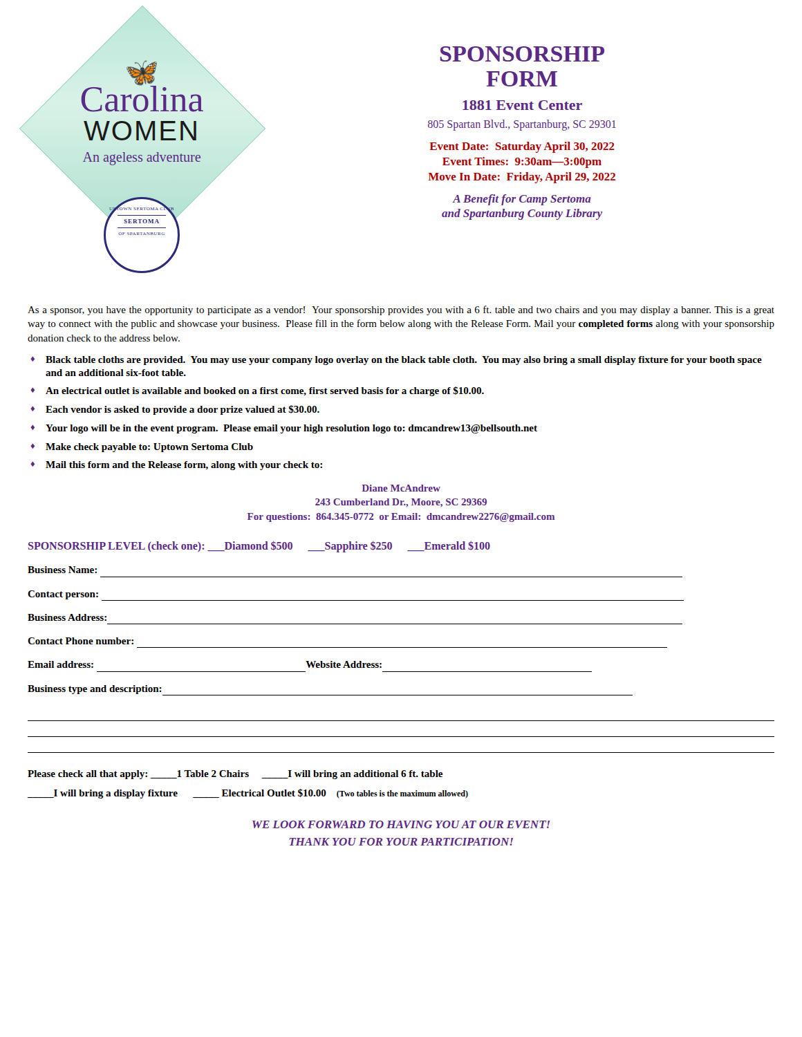🦋
Carolina
WOMEN
An ageless adventure
UPTOWN SERTOMA CLUB
SERTOMA
OF SPARTANBURG
SPONSORSHIP
FORM
1881 Event Center
805 Spartan Blvd., Spartanburg, SC 29301
Event Date: Saturday April 30, 2022
Event Times: 9:30am—3:00pm
Move In Date: Friday, April 29, 2022
A Benefit for Camp Sertoma
and Spartanburg County Library
As a sponsor, you have the opportunity to participate as a vendor! Your sponsorship provides you with a 6 ft. table and two chairs and you may display a banner. This is a great way to connect with the public and showcase your business. Please fill in the form below along with the Release Form. Mail your completed forms along with your sponsorship donation check to the address below.
Black table cloths are provided. You may use your company logo overlay on the black table cloth. You may also bring a small display fixture for your booth space and an additional six-foot table.
An electrical outlet is available and booked on a first come, first served basis for a charge of $10.00.
Each vendor is asked to provide a door prize valued at $30.00.
Your logo will be in the event program. Please email your high resolution logo to: dmcandrew13@bellsouth.net
Make check payable to: Uptown Sertoma Club
Mail this form and the Release form, along with your check to:
Diane McAndrew
243 Cumberland Dr., Moore, SC 29369
For questions: 864.345-0772 or Email: dmcandrew2276@gmail.com
SPONSORSHIP LEVEL (check one): ___Diamond $500 ___Sapphire $250 ___Emerald $100
Business Name:
Contact person:
Business Address:
Contact Phone number:
Email address: Website Address:
Business type and description:
Please check all that apply: _____1 Table 2 Chairs _____I will bring an additional 6 ft. table
_____I will bring a display fixture _____ Electrical Outlet $10.00 (Two tables is the maximum allowed)
WE LOOK FORWARD TO HAVING YOU AT OUR EVENT!
THANK YOU FOR YOUR PARTICIPATION!